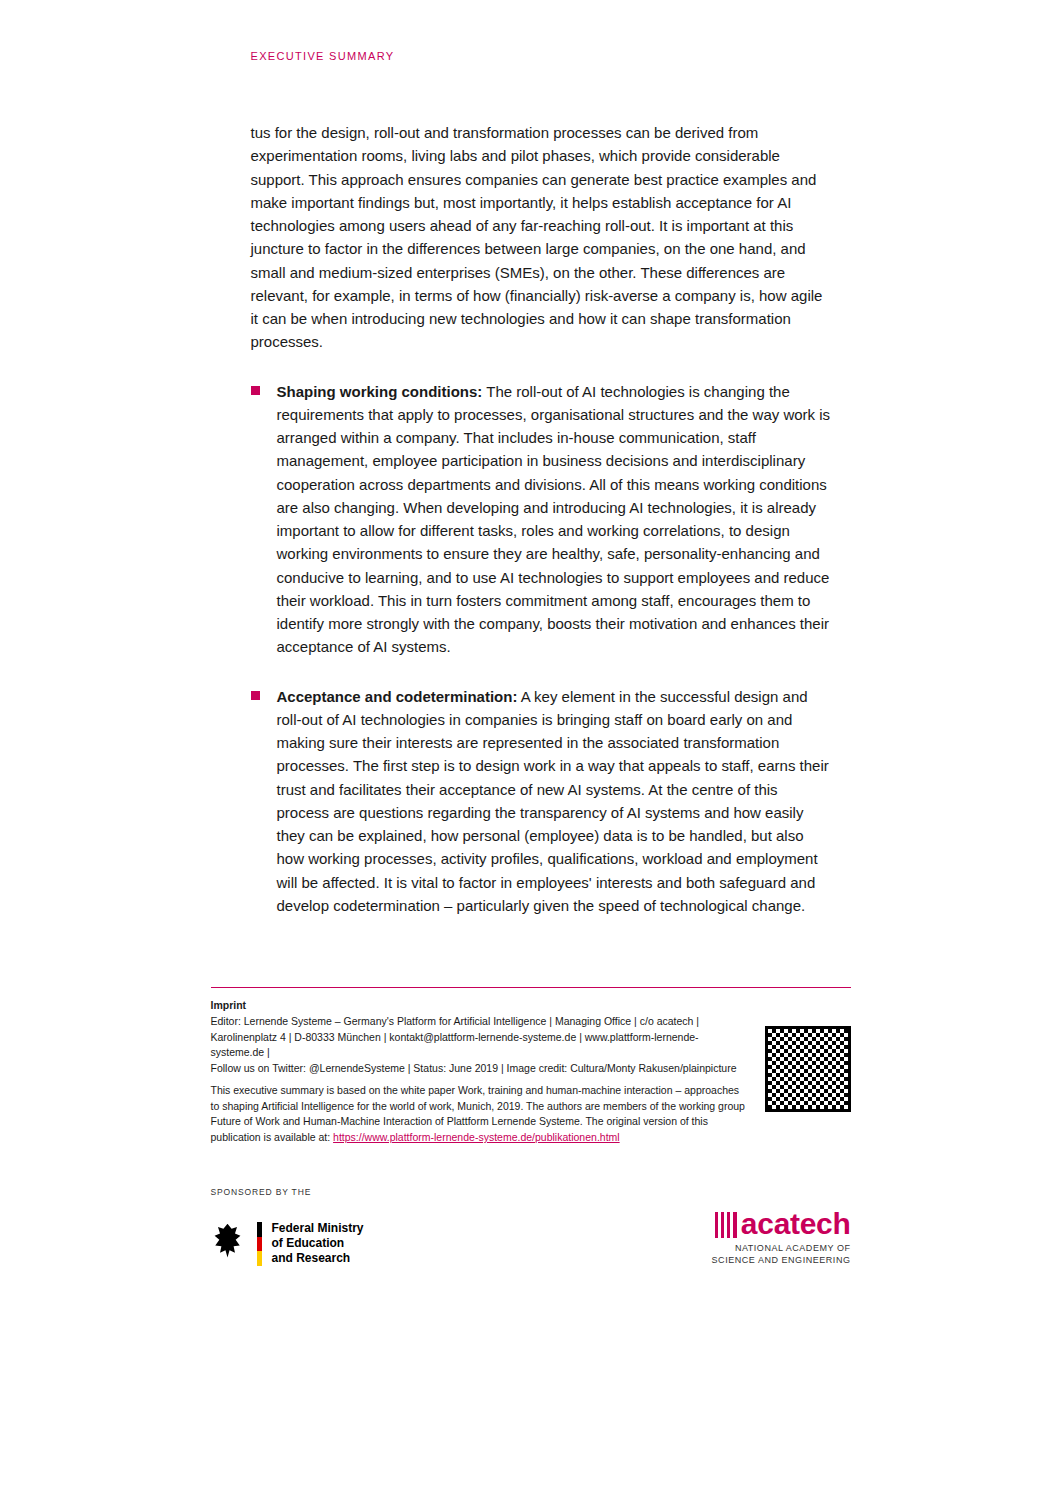Executive Summary
tus for the design, roll-out and transformation processes can be derived from experimentation rooms, living labs and pilot phases, which provide considerable support. This approach ensures companies can generate best practice examples and make important findings but, most importantly, it helps establish acceptance for AI technologies among users ahead of any far-reaching roll-out. It is important at this juncture to factor in the differences between large companies, on the one hand, and small and medium-sized enterprises (SMEs), on the other. These differences are relevant, for example, in terms of how (financially) risk-averse a company is, how agile it can be when introducing new technologies and how it can shape transformation processes.
Shaping working conditions: The roll-out of AI technologies is changing the requirements that apply to processes, organisational structures and the way work is arranged within a company. That includes in-house communication, staff management, employee participation in business decisions and interdisciplinary cooperation across departments and divisions. All of this means working conditions are also changing. When developing and introducing AI technologies, it is already important to allow for different tasks, roles and working correlations, to design working environments to ensure they are healthy, safe, personality-enhancing and conducive to learning, and to use AI technologies to support employees and reduce their workload. This in turn fosters commitment among staff, encourages them to identify more strongly with the company, boosts their motivation and enhances their acceptance of AI systems.
Acceptance and codetermination: A key element in the successful design and roll-out of AI technologies in companies is bringing staff on board early on and making sure their interests are represented in the associated transformation processes. The first step is to design work in a way that appeals to staff, earns their trust and facilitates their acceptance of new AI systems. At the centre of this process are questions regarding the transparency of AI systems and how easily they can be explained, how personal (employee) data is to be handled, but also how working processes, activity profiles, qualifications, workload and employment will be affected. It is vital to factor in employees' interests and both safeguard and develop codetermination – particularly given the speed of technological change.
Imprint
Editor: Lernende Systeme – Germany's Platform for Artificial Intelligence | Managing Office | c/o acatech | Karolinenplatz 4 | D-80333 München | kontakt@plattform-lernende-systeme.de | www.plattform-lernende-systeme.de |
Follow us on Twitter: @LernendeSysteme | Status: June 2019 | Image credit: Cultura/Monty Rakusen/plainpicture
This executive summary is based on the white paper Work, training and human-machine interaction – approaches to shaping Artificial Intelligence for the world of work, Munich, 2019. The authors are members of the working group Future of Work and Human-Machine Interaction of Plattform Lernende Systeme. The original version of this publication is available at: https://www.plattform-lernende-systeme.de/publikationen.html
Sponsored by the
Federal Ministry
of Education
and Research
acatech
NATIONAL ACADEMY OF
SCIENCE AND ENGINEERING